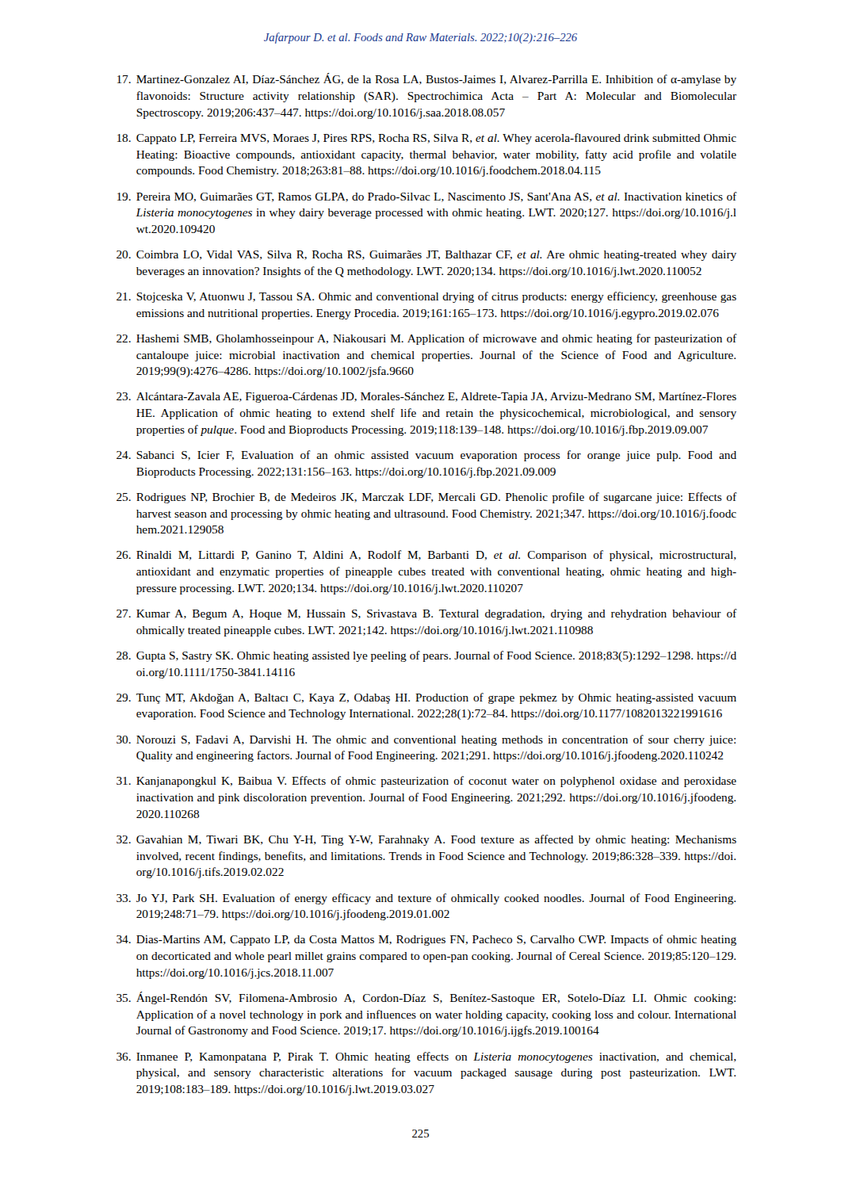Jafarpour D. et al. Foods and Raw Materials. 2022;10(2):216–226
Martinez-Gonzalez AI, Díaz-Sánchez ÁG, de la Rosa LA, Bustos-Jaimes I, Alvarez-Parrilla E. Inhibition of α-amylase by flavonoids: Structure activity relationship (SAR). Spectrochimica Acta – Part A: Molecular and Biomolecular Spectroscopy. 2019;206:437–447. https://doi.org/10.1016/j.saa.2018.08.057
Cappato LP, Ferreira MVS, Moraes J, Pires RPS, Rocha RS, Silva R, et al. Whey acerola-flavoured drink submitted Ohmic Heating: Bioactive compounds, antioxidant capacity, thermal behavior, water mobility, fatty acid profile and volatile compounds. Food Chemistry. 2018;263:81–88. https://doi.org/10.1016/j.foodchem.2018.04.115
Pereira MO, Guimarães GT, Ramos GLPA, do Prado-Silvac L, Nascimento JS, Sant'Ana AS, et al. Inactivation kinetics of Listeria monocytogenes in whey dairy beverage processed with ohmic heating. LWT. 2020;127. https://doi.org/10.1016/j.lwt.2020.109420
Coimbra LO, Vidal VAS, Silva R, Rocha RS, Guimarães JT, Balthazar CF, et al. Are ohmic heating-treated whey dairy beverages an innovation? Insights of the Q methodology. LWT. 2020;134. https://doi.org/10.1016/j.lwt.2020.110052
Stojceska V, Atuonwu J, Tassou SA. Ohmic and conventional drying of citrus products: energy efficiency, greenhouse gas emissions and nutritional properties. Energy Procedia. 2019;161:165–173. https://doi.org/10.1016/j.egypro.2019.02.076
Hashemi SMB, Gholamhosseinpour A, Niakousari M. Application of microwave and ohmic heating for pasteurization of cantaloupe juice: microbial inactivation and chemical properties. Journal of the Science of Food and Agriculture. 2019;99(9):4276–4286. https://doi.org/10.1002/jsfa.9660
Alcántara-Zavala AE, Figueroa-Cárdenas JD, Morales-Sánchez E, Aldrete-Tapia JA, Arvizu-Medrano SM, Martínez-Flores HE. Application of ohmic heating to extend shelf life and retain the physicochemical, microbiological, and sensory properties of pulque. Food and Bioproducts Processing. 2019;118:139–148. https://doi.org/10.1016/j.fbp.2019.09.007
Sabanci S, Icier F, Evaluation of an ohmic assisted vacuum evaporation process for orange juice pulp. Food and Bioproducts Processing. 2022;131:156–163. https://doi.org/10.1016/j.fbp.2021.09.009
Rodrigues NP, Brochier B, de Medeiros JK, Marczak LDF, Mercali GD. Phenolic profile of sugarcane juice: Effects of harvest season and processing by ohmic heating and ultrasound. Food Chemistry. 2021;347. https://doi.org/10.1016/j.foodchem.2021.129058
Rinaldi M, Littardi P, Ganino T, Aldini A, Rodolf M, Barbanti D, et al. Comparison of physical, microstructural, antioxidant and enzymatic properties of pineapple cubes treated with conventional heating, ohmic heating and high-pressure processing. LWT. 2020;134. https://doi.org/10.1016/j.lwt.2020.110207
Kumar A, Begum A, Hoque M, Hussain S, Srivastava B. Textural degradation, drying and rehydration behaviour of ohmically treated pineapple cubes. LWT. 2021;142. https://doi.org/10.1016/j.lwt.2021.110988
Gupta S, Sastry SK. Ohmic heating assisted lye peeling of pears. Journal of Food Science. 2018;83(5):1292–1298. https://doi.org/10.1111/1750-3841.14116
Tunç MT, Akdoğan A, Baltacı C, Kaya Z, Odabaş HI. Production of grape pekmez by Ohmic heating-assisted vacuum evaporation. Food Science and Technology International. 2022;28(1):72–84. https://doi.org/10.1177/1082013221991616
Norouzi S, Fadavi A, Darvishi H. The ohmic and conventional heating methods in concentration of sour cherry juice: Quality and engineering factors. Journal of Food Engineering. 2021;291. https://doi.org/10.1016/j.jfoodeng.2020.110242
Kanjanapongkul K, Baibua V. Effects of ohmic pasteurization of coconut water on polyphenol oxidase and peroxidase inactivation and pink discoloration prevention. Journal of Food Engineering. 2021;292. https://doi.org/10.1016/j.jfoodeng.2020.110268
Gavahian M, Tiwari BK, Chu Y-H, Ting Y-W, Farahnaky A. Food texture as affected by ohmic heating: Mechanisms involved, recent findings, benefits, and limitations. Trends in Food Science and Technology. 2019;86:328–339. https://doi.org/10.1016/j.tifs.2019.02.022
Jo YJ, Park SH. Evaluation of energy efficacy and texture of ohmically cooked noodles. Journal of Food Engineering. 2019;248:71–79. https://doi.org/10.1016/j.jfoodeng.2019.01.002
Dias-Martins AM, Cappato LP, da Costa Mattos M, Rodrigues FN, Pacheco S, Carvalho CWP. Impacts of ohmic heating on decorticated and whole pearl millet grains compared to open-pan cooking. Journal of Cereal Science. 2019;85:120–129. https://doi.org/10.1016/j.jcs.2018.11.007
Ángel-Rendón SV, Filomena-Ambrosio A, Cordon-Díaz S, Benítez-Sastoque ER, Sotelo-Díaz LI. Ohmic cooking: Application of a novel technology in pork and influences on water holding capacity, cooking loss and colour. International Journal of Gastronomy and Food Science. 2019;17. https://doi.org/10.1016/j.ijgfs.2019.100164
Inmanee P, Kamonpatana P, Pirak T. Ohmic heating effects on Listeria monocytogenes inactivation, and chemical, physical, and sensory characteristic alterations for vacuum packaged sausage during post pasteurization. LWT. 2019;108:183–189. https://doi.org/10.1016/j.lwt.2019.03.027
225